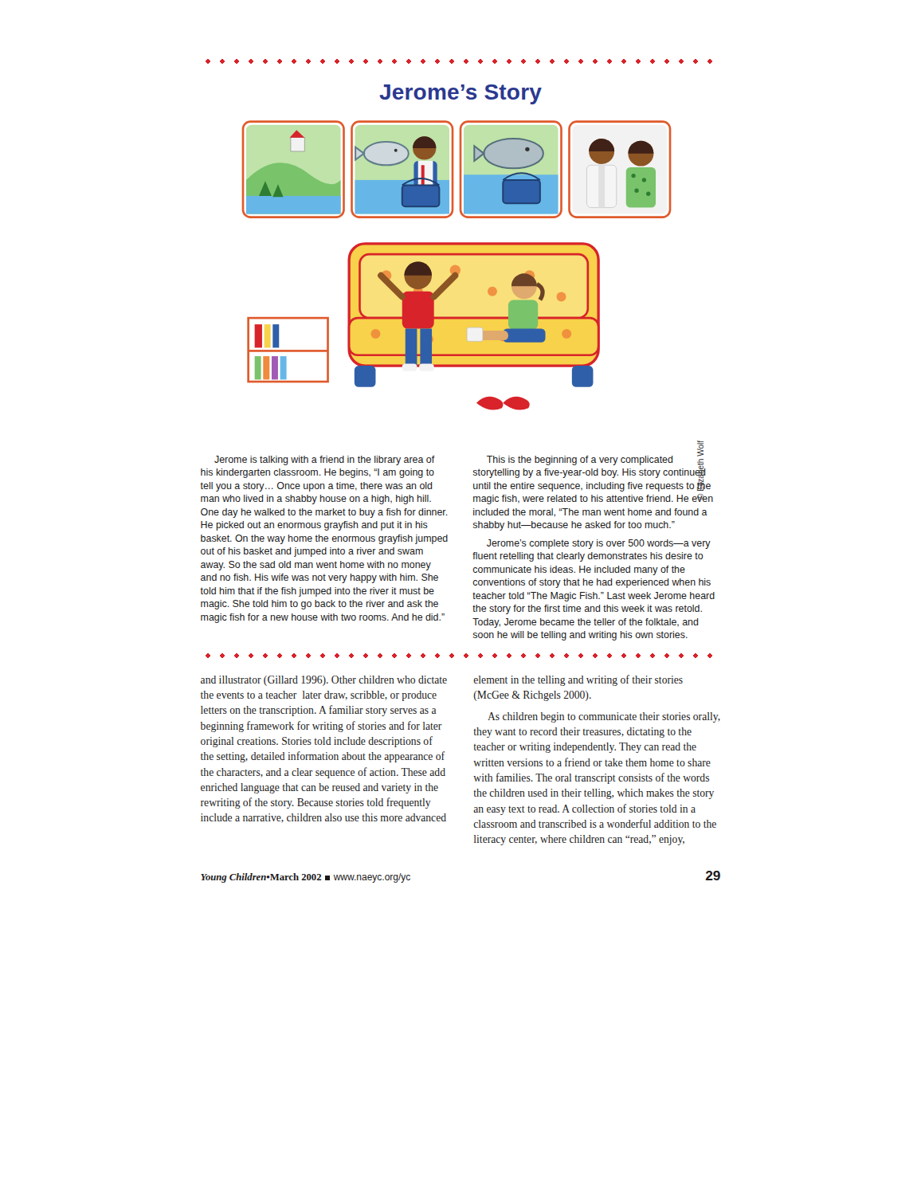Jerome’s Story
© Elizabeth Wolf
Jerome is talking with a friend in the library area of his kindergarten classroom. He begins, “I am going to tell you a story… Once upon a time, there was an old man who lived in a shabby house on a high, high hill. One day he walked to the market to buy a fish for dinner. He picked out an enormous grayfish and put it in his basket. On the way home the enormous grayfish jumped out of his basket and jumped into a river and swam away. So the sad old man went home with no money and no fish. His wife was not very happy with him. She told him that if the fish jumped into the river it must be magic. She told him to go back to the river and ask the magic fish for a new house with two rooms. And he did.”
This is the beginning of a very complicated storytelling by a five-year-old boy. His story continued until the entire sequence, including five requests to the magic fish, were related to his attentive friend. He even included the moral, “The man went home and found a shabby hut—because he asked for too much.”
Jerome’s complete story is over 500 words—a very fluent retelling that clearly demonstrates his desire to communicate his ideas. He included many of the conventions of story that he had experienced when his teacher told “The Magic Fish.” Last week Jerome heard the story for the first time and this week it was retold. Today, Jerome became the teller of the folktale, and soon he will be telling and writing his own stories.
and illustrator (Gillard 1996). Other children who dictate the events to a teacher later draw, scribble, or produce letters on the transcription. A familiar story serves as a beginning framework for writing of stories and for later original creations. Stories told include descriptions of the setting, detailed information about the appearance of the characters, and a clear sequence of action. These add enriched language that can be reused and variety in the rewriting of the story. Because stories told frequently include a narrative, children also use this more advanced element in the telling and writing of their stories (McGee & Richgels 2000).
As children begin to communicate their stories orally, they want to record their treasures, dictating to the teacher or writing independently. They can read the written versions to a friend or take them home to share with families. The oral transcript consists of the words the children used in their telling, which makes the story an easy text to read. A collection of stories told in a classroom and transcribed is a wonderful addition to the literacy center, where children can “read,” enjoy,
Young Children•March 2002 www.naeyc.org/yc
29